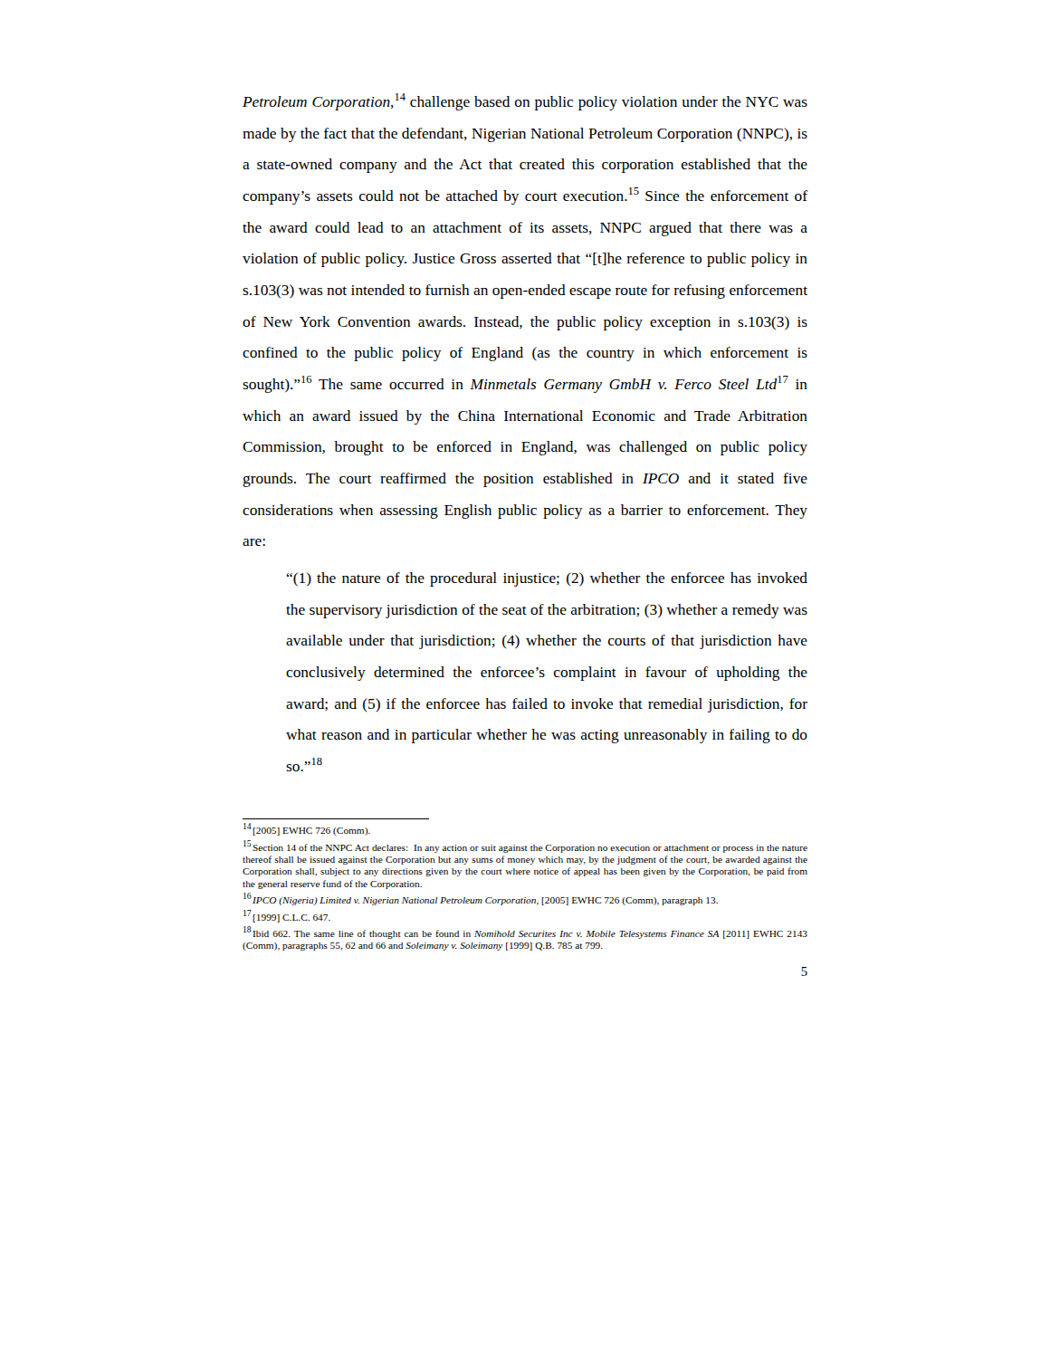Petroleum Corporation,14 challenge based on public policy violation under the NYC was made by the fact that the defendant, Nigerian National Petroleum Corporation (NNPC), is a state-owned company and the Act that created this corporation established that the company’s assets could not be attached by court execution.15 Since the enforcement of the award could lead to an attachment of its assets, NNPC argued that there was a violation of public policy. Justice Gross asserted that “[t]he reference to public policy in s.103(3) was not intended to furnish an open-ended escape route for refusing enforcement of New York Convention awards. Instead, the public policy exception in s.103(3) is confined to the public policy of England (as the country in which enforcement is sought).”16 The same occurred in Minmetals Germany GmbH v. Ferco Steel Ltd17 in which an award issued by the China International Economic and Trade Arbitration Commission, brought to be enforced in England, was challenged on public policy grounds. The court reaffirmed the position established in IPCO and it stated five considerations when assessing English public policy as a barrier to enforcement. They are:
“(1) the nature of the procedural injustice; (2) whether the enforcee has invoked the supervisory jurisdiction of the seat of the arbitration; (3) whether a remedy was available under that jurisdiction; (4) whether the courts of that jurisdiction have conclusively determined the enforcee’s complaint in favour of upholding the award; and (5) if the enforcee has failed to invoke that remedial jurisdiction, for what reason and in particular whether he was acting unreasonably in failing to do so.”18
14[2005] EWHC 726 (Comm).
15 Section 14 of the NNPC Act declares: In any action or suit against the Corporation no execution or attachment or process in the nature thereof shall be issued against the Corporation but any sums of money which may, by the judgment of the court, be awarded against the Corporation shall, subject to any directions given by the court where notice of appeal has been given by the Corporation, be paid from the general reserve fund of the Corporation.
16 IPCO (Nigeria) Limited v. Nigerian National Petroleum Corporation, [2005] EWHC 726 (Comm), paragraph 13.
17[1999] C.L.C. 647.
18 Ibid 662. The same line of thought can be found in Nomihold Securites Inc v. Mobile Telesystems Finance SA [2011] EWHC 2143 (Comm), paragraphs 55, 62 and 66 and Soleimany v. Soleimany [1999] Q.B. 785 at 799.
5